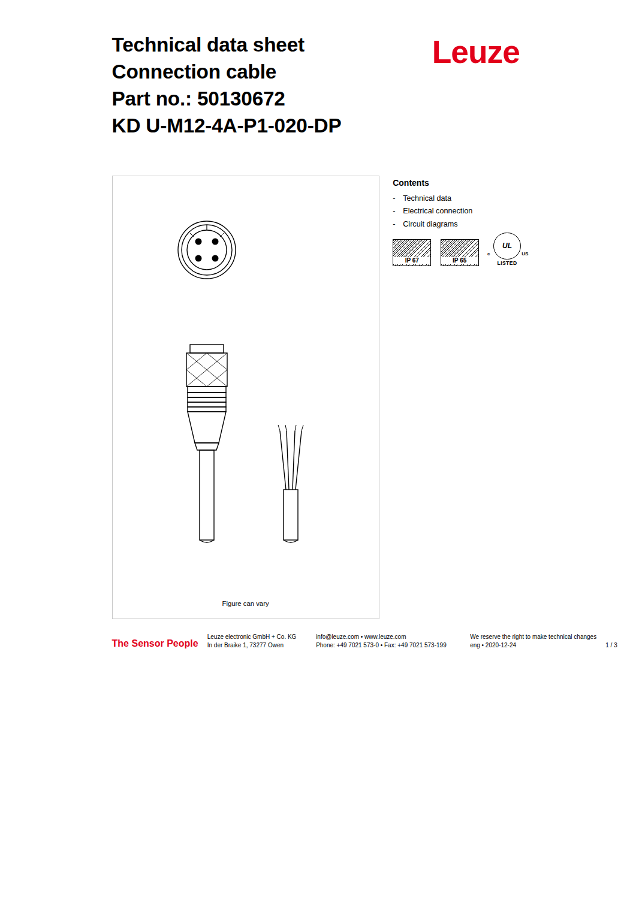Technical data sheet Connection cable Part no.: 50130672 KD U-M12-4A-P1-020-DP
Leuze
Figure can vary
Contents
Technical data
Electrical connection
Circuit diagrams
IP 67
IP 65
c UL US
LISTED
The Sensor People
Leuze electronic GmbH + Co. KG
In der Braike 1, 73277 Owen
info@leuze.com • www.leuze.com
Phone: +49 7021 573-0 • Fax: +49 7021 573-199
We reserve the right to make technical changes
eng • 2020-12-24
1 / 3